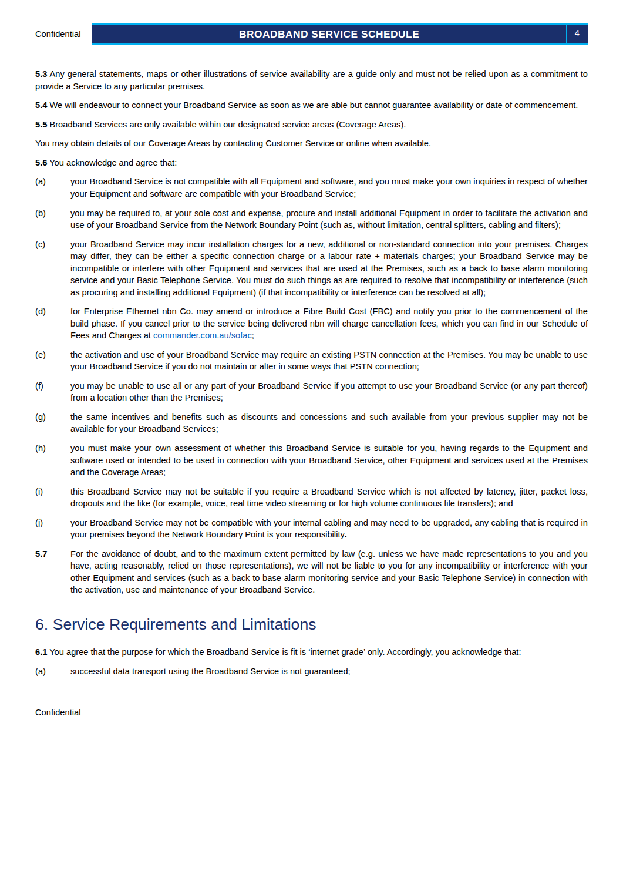Confidential
BROADBAND SERVICE SCHEDULE
4
5.3 Any general statements, maps or other illustrations of service availability are a guide only and must not be relied upon as a commitment to provide a Service to any particular premises.
5.4 We will endeavour to connect your Broadband Service as soon as we are able but cannot guarantee availability or date of commencement.
5.5 Broadband Services are only available within our designated service areas (Coverage Areas).
You may obtain details of our Coverage Areas by contacting Customer Service or online when available.
5.6 You acknowledge and agree that:
(a)
your Broadband Service is not compatible with all Equipment and software, and you must make your own inquiries in respect of whether your Equipment and software are compatible with your Broadband Service;
(b)
you may be required to, at your sole cost and expense, procure and install additional Equipment in order to facilitate the activation and use of your Broadband Service from the Network Boundary Point (such as, without limitation, central splitters, cabling and filters);
(c)
your Broadband Service may incur installation charges for a new, additional or non-standard connection into your premises. Charges may differ, they can be either a specific connection charge or a labour rate + materials charges; your Broadband Service may be incompatible or interfere with other Equipment and services that are used at the Premises, such as a back to base alarm monitoring service and your Basic Telephone Service. You must do such things as are required to resolve that incompatibility or interference (such as procuring and installing additional Equipment) (if that incompatibility or interference can be resolved at all);
(d)
for Enterprise Ethernet nbn Co. may amend or introduce a Fibre Build Cost (FBC) and notify you prior to the commencement of the build phase. If you cancel prior to the service being delivered nbn will charge cancellation fees, which you can find in our Schedule of Fees and Charges at commander.com.au/sofac;
(e)
the activation and use of your Broadband Service may require an existing PSTN connection at the Premises. You may be unable to use your Broadband Service if you do not maintain or alter in some ways that PSTN connection;
(f)
you may be unable to use all or any part of your Broadband Service if you attempt to use your Broadband Service (or any part thereof) from a location other than the Premises;
(g)
the same incentives and benefits such as discounts and concessions and such available from your previous supplier may not be available for your Broadband Services;
(h)
you must make your own assessment of whether this Broadband Service is suitable for you, having regards to the Equipment and software used or intended to be used in connection with your Broadband Service, other Equipment and services used at the Premises and the Coverage Areas;
(i)
this Broadband Service may not be suitable if you require a Broadband Service which is not affected by latency, jitter, packet loss, dropouts and the like (for example, voice, real time video streaming or for high volume continuous file transfers); and
(j)
your Broadband Service may not be compatible with your internal cabling and may need to be upgraded, any cabling that is required in your premises beyond the Network Boundary Point is your responsibility.
5.7
For the avoidance of doubt, and to the maximum extent permitted by law (e.g. unless we have made representations to you and you have, acting reasonably, relied on those representations), we will not be liable to you for any incompatibility or interference with your other Equipment and services (such as a back to base alarm monitoring service and your Basic Telephone Service) in connection with the activation, use and maintenance of your Broadband Service.
6. Service Requirements and Limitations
6.1 You agree that the purpose for which the Broadband Service is fit is ‘internet grade’ only. Accordingly, you acknowledge that:
(a)
successful data transport using the Broadband Service is not guaranteed;
Confidential